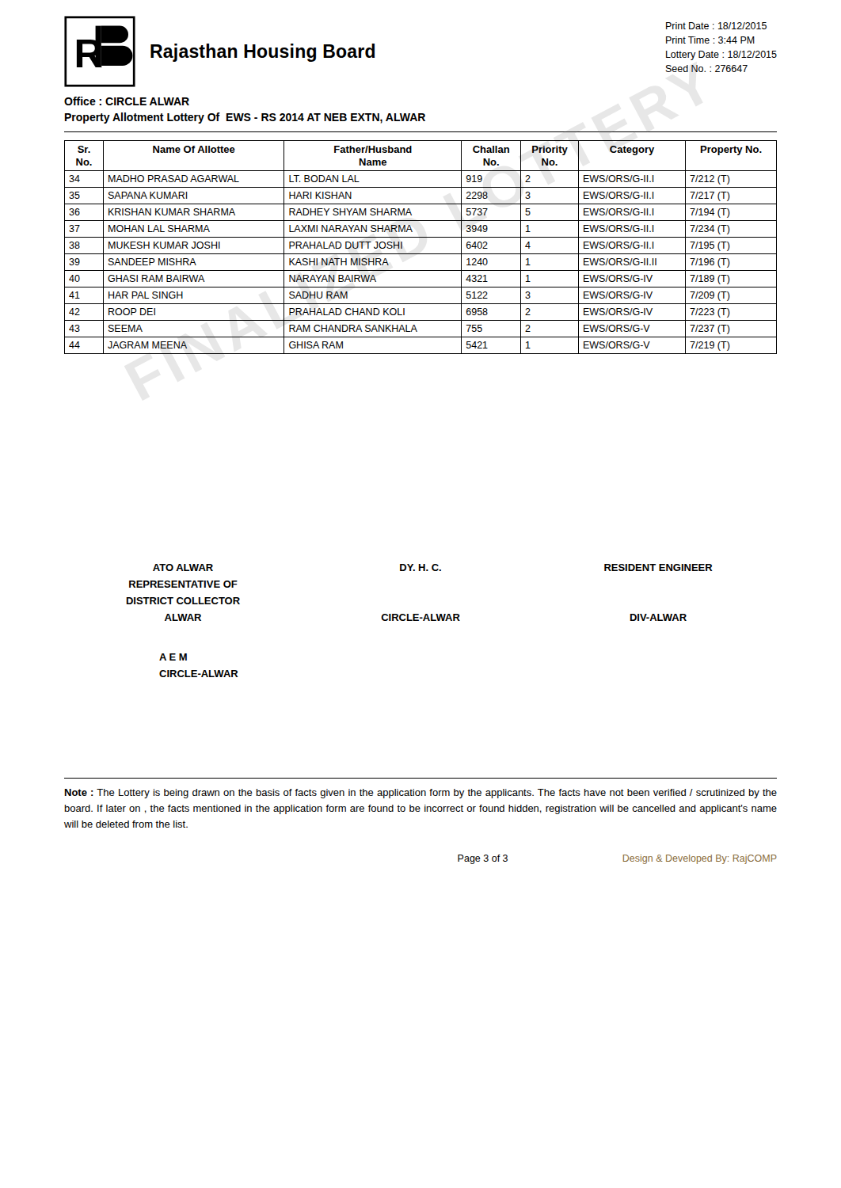R
Rajasthan Housing Board
Print Date : 18/12/2015
Print Time : 3:44 PM
Lottery Date : 18/12/2015
Seed No. : 276647
Office : CIRCLE ALWAR
Property Allotment Lottery Of EWS - RS 2014 AT NEB EXTN, ALWAR
FINALIZED LOTTERY
| Sr. No. | Name Of Allottee | Father/Husband Name | Challan No. | Priority No. | Category | Property No. |
| --- | --- | --- | --- | --- | --- | --- |
| 34 | MADHO PRASAD AGARWAL | LT. BODAN LAL | 919 | 2 | EWS/ORS/G-II.I | 7/212 (T) |
| 35 | SAPANA KUMARI | HARI KISHAN | 2298 | 3 | EWS/ORS/G-II.I | 7/217 (T) |
| 36 | KRISHAN KUMAR SHARMA | RADHEY SHYAM SHARMA | 5737 | 5 | EWS/ORS/G-II.I | 7/194 (T) |
| 37 | MOHAN LAL SHARMA | LAXMI NARAYAN SHARMA | 3949 | 1 | EWS/ORS/G-II.I | 7/234 (T) |
| 38 | MUKESH KUMAR JOSHI | PRAHALAD DUTT JOSHI | 6402 | 4 | EWS/ORS/G-II.I | 7/195 (T) |
| 39 | SANDEEP MISHRA | KASHI NATH MISHRA | 1240 | 1 | EWS/ORS/G-II.II | 7/196 (T) |
| 40 | GHASI RAM BAIRWA | NARAYAN BAIRWA | 4321 | 1 | EWS/ORS/G-IV | 7/189 (T) |
| 41 | HAR PAL SINGH | SADHU RAM | 5122 | 3 | EWS/ORS/G-IV | 7/209 (T) |
| 42 | ROOP DEI | PRAHALAD CHAND KOLI | 6958 | 2 | EWS/ORS/G-IV | 7/223 (T) |
| 43 | SEEMA | RAM CHANDRA SANKHALA | 755 | 2 | EWS/ORS/G-V | 7/237 (T) |
| 44 | JAGRAM MEENA | GHISA RAM | 5421 | 1 | EWS/ORS/G-V | 7/219 (T) |
ATO ALWAR
REPRESENTATIVE OF
DISTRICT COLLECTOR
ALWAR
DY. H. C.
CIRCLE-ALWAR
RESIDENT ENGINEER
DIV-ALWAR
A E M
CIRCLE-ALWAR
Note : The Lottery is being drawn on the basis of facts given in the application form by the applicants. The facts have not been verified / scrutinized by the board. If later on , the facts mentioned in the application form are found to be incorrect or found hidden, registration will be cancelled and applicant's name will be deleted from the list.
Page 3 of 3
Design & Developed By: RajCOMP